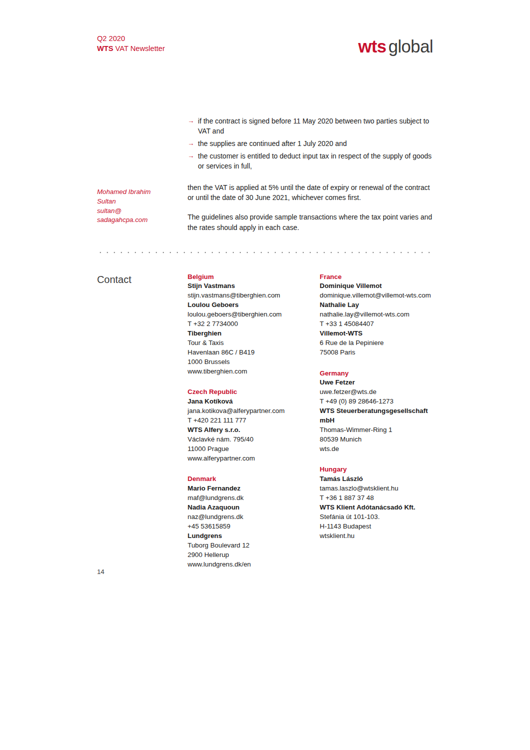Q2 2020
WTS VAT Newsletter
wts global
Mohamed Ibrahim
Sultan sultan@
sadagahcpa.com
if the contract is signed before 11 May 2020 between two parties subject to VAT and
the supplies are continued after 1 July 2020 and
the customer is entitled to deduct input tax in respect of the supply of goods or services in full,
then the VAT is applied at 5% until the date of expiry or renewal of the contract or until the date of 30 June 2021, whichever comes first.
The guidelines also provide sample transactions where the tax point varies and the rates should apply in each case.
Contact
Belgium
Stijn Vastmans
stijn.vastmans@tiberghien.com
Loulou Geboers
loulou.geboers@tiberghien.com
T +32 2 7734000
Tiberghien
Tour & Taxis
Havenlaan 86C / B419
1000 Brussels
www.tiberghien.com
Czech Republic
Jana Kotíková
jana.kotikova@alferypartner.com
T +420 221 111 777
WTS Alfery s.r.o.
Václavké nám. 795/40
11000 Prague
www.alferypartner.com
Denmark
Mario Fernandez
maf@lundgrens.dk
Nadia Azaquoun
naz@lundgrens.dk
+45 53615859
Lundgrens
Tuborg Boulevard 12
2900 Hellerup
www.lundgrens.dk/en
France
Dominique Villemot
dominique.villemot@villemot-wts.com
Nathalie Lay
nathalie.lay@villemot-wts.com
T +33 1 45084407
Villemot-WTS
6 Rue de la Pepiniere
75008 Paris
Germany
Uwe Fetzer
uwe.fetzer@wts.de
T +49 (0) 89 28646-1273
WTS Steuerberatungsgesellschaft mbH
Thomas-Wimmer-Ring 1
80539 Munich
wts.de
Hungary
Tamás László
tamas.laszlo@wtsklient.hu
T +36 1 887 37 48
WTS Klient Adótanácsadó Kft.
Stefánia út 101-103.
H-1143 Budapest
wtsklient.hu
14